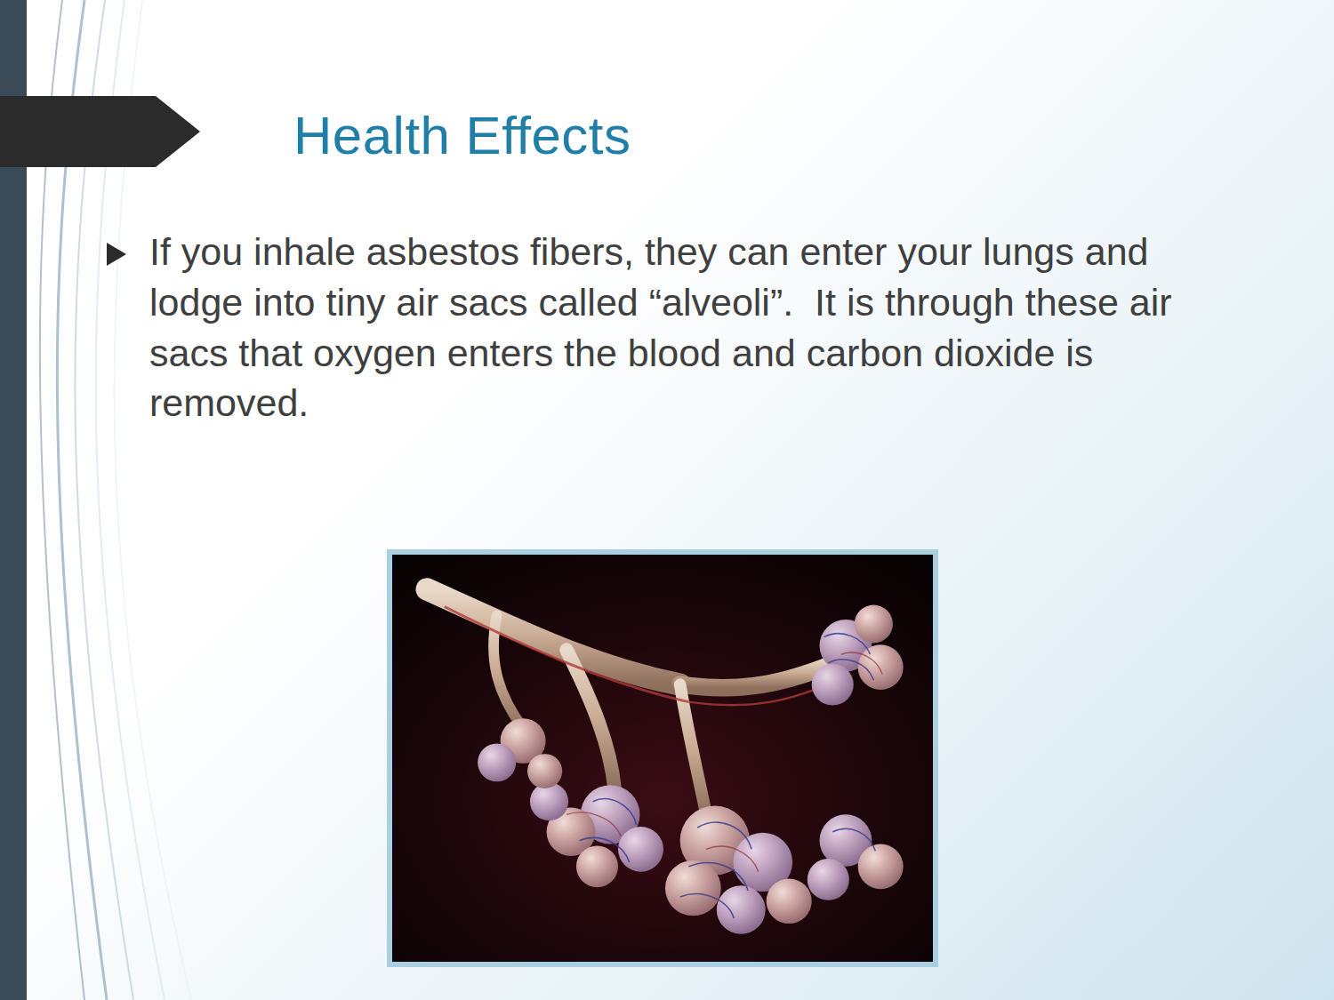Health Effects
If you inhale asbestos fibers, they can enter your lungs and lodge into tiny air sacs called “alveoli”. It is through these air sacs that oxygen enters the blood and carbon dioxide is removed.